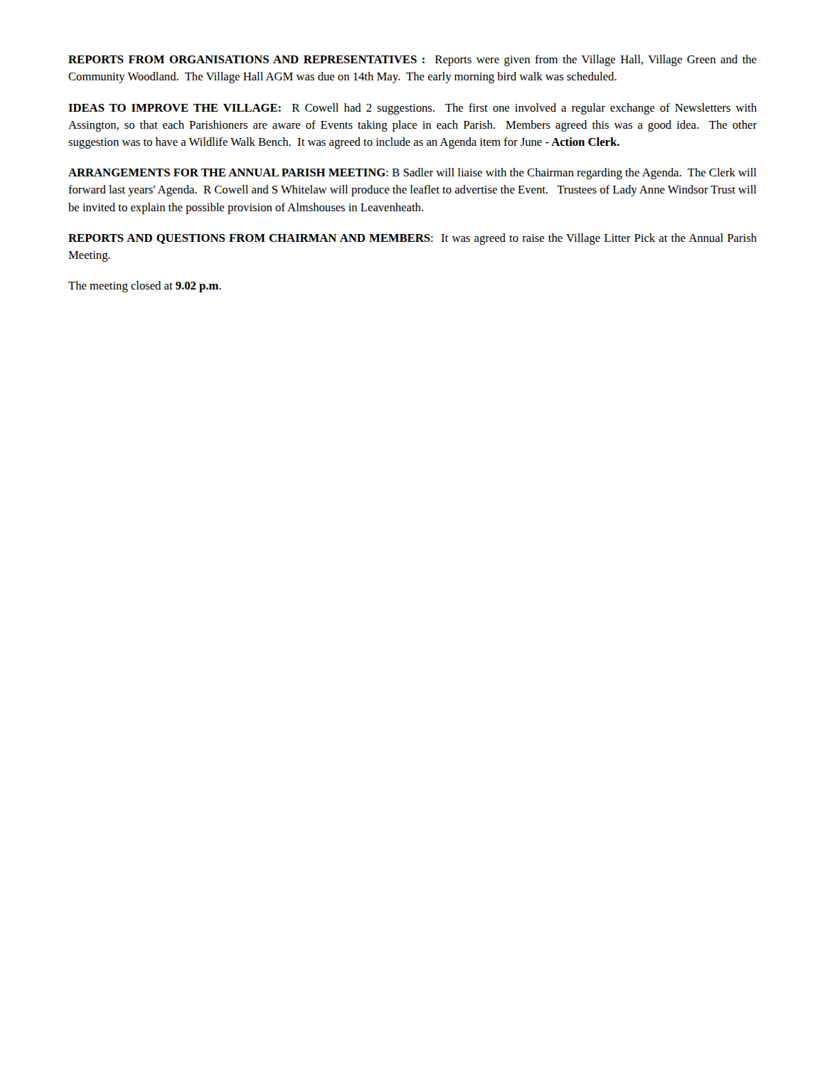REPORTS FROM ORGANISATIONS AND REPRESENTATIVES : Reports were given from the Village Hall, Village Green and the Community Woodland. The Village Hall AGM was due on 14th May. The early morning bird walk was scheduled.
IDEAS TO IMPROVE THE VILLAGE: R Cowell had 2 suggestions. The first one involved a regular exchange of Newsletters with Assington, so that each Parishioners are aware of Events taking place in each Parish. Members agreed this was a good idea. The other suggestion was to have a Wildlife Walk Bench. It was agreed to include as an Agenda item for June - Action Clerk.
ARRANGEMENTS FOR THE ANNUAL PARISH MEETING: B Sadler will liaise with the Chairman regarding the Agenda. The Clerk will forward last years' Agenda. R Cowell and S Whitelaw will produce the leaflet to advertise the Event. Trustees of Lady Anne Windsor Trust will be invited to explain the possible provision of Almshouses in Leavenheath.
REPORTS AND QUESTIONS FROM CHAIRMAN AND MEMBERS: It was agreed to raise the Village Litter Pick at the Annual Parish Meeting.
The meeting closed at 9.02 p.m.